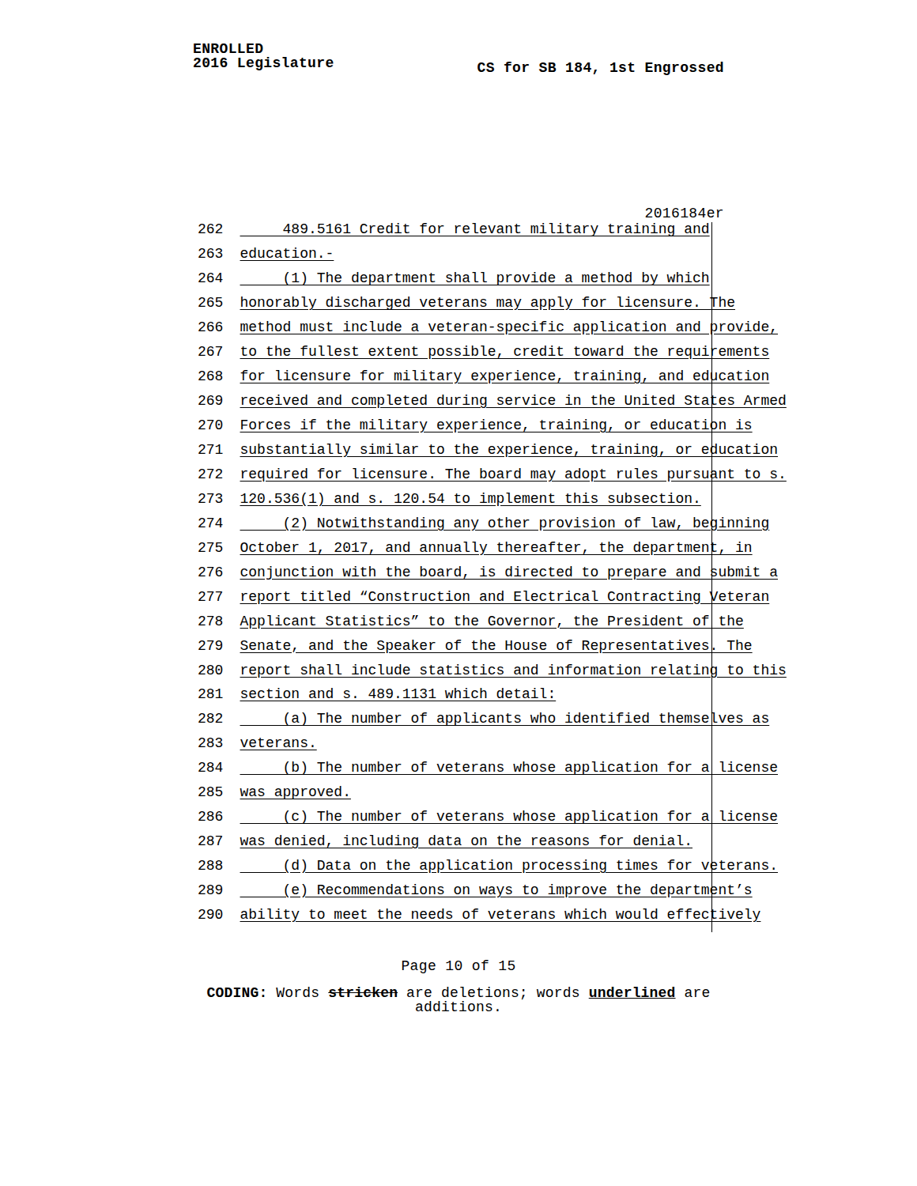ENROLLED
2016 Legislature
CS for SB 184, 1st Engrossed
2016184er
262 489.5161 Credit for relevant military training and
263 education.-
264 (1) The department shall provide a method by which
265 honorably discharged veterans may apply for licensure. The
266 method must include a veteran-specific application and provide,
267 to the fullest extent possible, credit toward the requirements
268 for licensure for military experience, training, and education
269 received and completed during service in the United States Armed
270 Forces if the military experience, training, or education is
271 substantially similar to the experience, training, or education
272 required for licensure. The board may adopt rules pursuant to s.
273120.536(1) and s. 120.54 to implement this subsection.
274 (2) Notwithstanding any other provision of law, beginning
275 October 1, 2017, and annually thereafter, the department, in
276 conjunction with the board, is directed to prepare and submit a
277 report titled “Construction and Electrical Contracting Veteran
278 Applicant Statistics” to the Governor, the President of the
279 Senate, and the Speaker of the House of Representatives. The
280 report shall include statistics and information relating to this
281 section and s. 489.1131 which detail:
282 (a) The number of applicants who identified themselves as
283 veterans.
284 (b) The number of veterans whose application for a license
285 was approved.
286 (c) The number of veterans whose application for a license
287 was denied, including data on the reasons for denial.
288 (d) Data on the application processing times for veterans.
289 (e) Recommendations on ways to improve the department’s
290 ability to meet the needs of veterans which would effectively
Page 10 of 15
CODING: Words stricken are deletions; words underlined are additions.